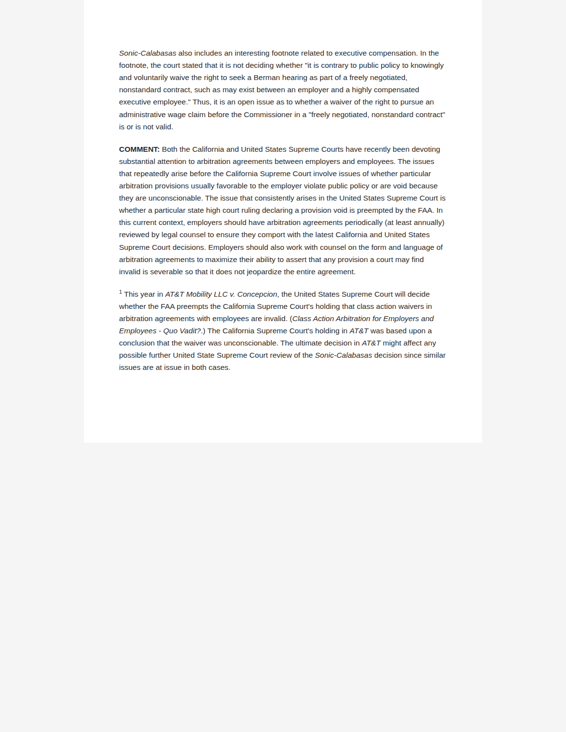Sonic-Calabasas also includes an interesting footnote related to executive compensation. In the footnote, the court stated that it is not deciding whether "it is contrary to public policy to knowingly and voluntarily waive the right to seek a Berman hearing as part of a freely negotiated, nonstandard contract, such as may exist between an employer and a highly compensated executive employee." Thus, it is an open issue as to whether a waiver of the right to pursue an administrative wage claim before the Commissioner in a "freely negotiated, nonstandard contract" is or is not valid.
COMMENT: Both the California and United States Supreme Courts have recently been devoting substantial attention to arbitration agreements between employers and employees. The issues that repeatedly arise before the California Supreme Court involve issues of whether particular arbitration provisions usually favorable to the employer violate public policy or are void because they are unconscionable. The issue that consistently arises in the United States Supreme Court is whether a particular state high court ruling declaring a provision void is preempted by the FAA. In this current context, employers should have arbitration agreements periodically (at least annually) reviewed by legal counsel to ensure they comport with the latest California and United States Supreme Court decisions. Employers should also work with counsel on the form and language of arbitration agreements to maximize their ability to assert that any provision a court may find invalid is severable so that it does not jeopardize the entire agreement.
1 This year in AT&T Mobility LLC v. Concepcion, the United States Supreme Court will decide whether the FAA preempts the California Supreme Court's holding that class action waivers in arbitration agreements with employees are invalid. (Class Action Arbitration for Employers and Employees - Quo Vadit?.) The California Supreme Court's holding in AT&T was based upon a conclusion that the waiver was unconscionable. The ultimate decision in AT&T might affect any possible further United State Supreme Court review of the Sonic-Calabasas decision since similar issues are at issue in both cases.